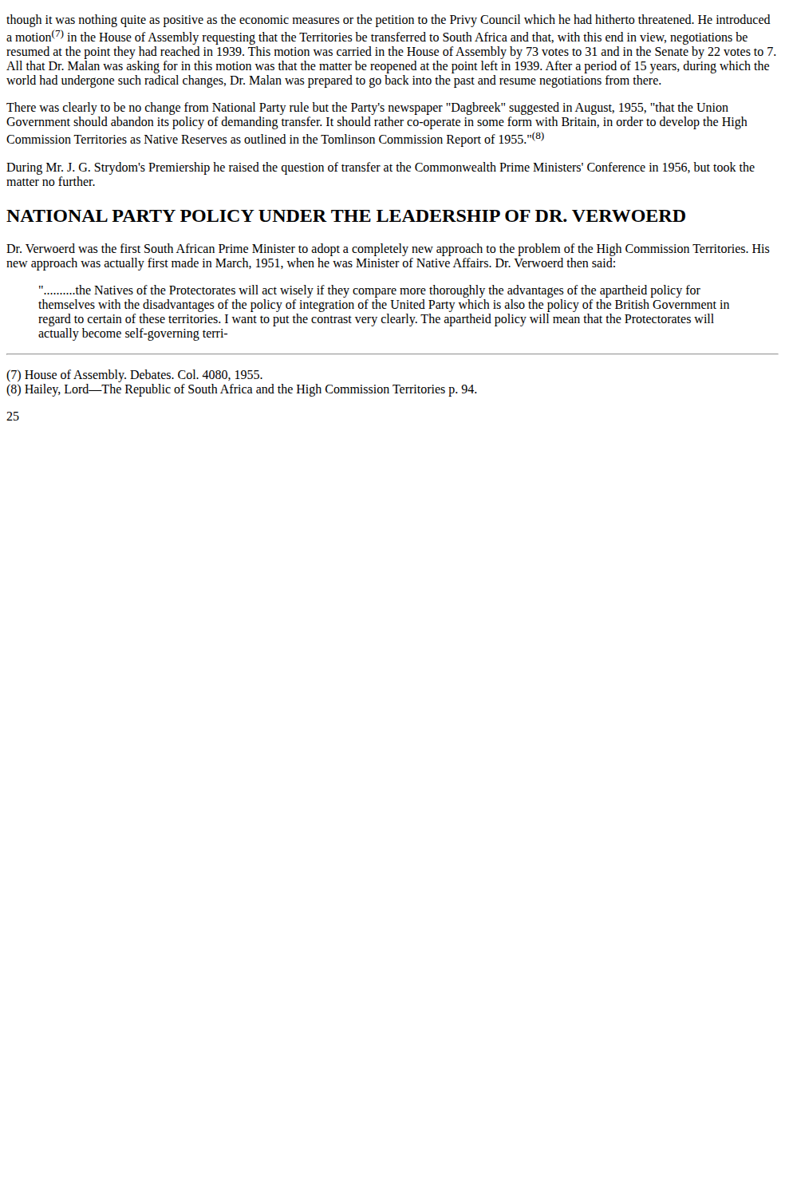though it was nothing quite as positive as the economic measures or the petition to the Privy Council which he had hitherto threatened. He introduced a motion(7) in the House of Assembly requesting that the Territories be transferred to South Africa and that, with this end in view, negotiations be resumed at the point they had reached in 1939. This motion was carried in the House of Assembly by 73 votes to 31 and in the Senate by 22 votes to 7. All that Dr. Malan was asking for in this motion was that the matter be reopened at the point left in 1939. After a period of 15 years, during which the world had undergone such radical changes, Dr. Malan was prepared to go back into the past and resume negotiations from there.
There was clearly to be no change from National Party rule but the Party's newspaper "Dagbreek" suggested in August, 1955, "that the Union Government should abandon its policy of demanding transfer. It should rather co-operate in some form with Britain, in order to develop the High Commission Territories as Native Reserves as outlined in the Tomlinson Commission Report of 1955."(8)
During Mr. J. G. Strydom's Premiership he raised the question of transfer at the Commonwealth Prime Ministers' Conference in 1956, but took the matter no further.
NATIONAL PARTY POLICY UNDER THE LEADERSHIP OF DR. VERWOERD
Dr. Verwoerd was the first South African Prime Minister to adopt a completely new approach to the problem of the High Commission Territories. His new approach was actually first made in March, 1951, when he was Minister of Native Affairs. Dr. Verwoerd then said:
"..........the Natives of the Protectorates will act wisely if they compare more thoroughly the advantages of the apartheid policy for themselves with the disadvantages of the policy of integration of the United Party which is also the policy of the British Government in regard to certain of these territories. I want to put the contrast very clearly. The apartheid policy will mean that the Protectorates will actually become self-governing terri-
(7) House of Assembly. Debates. Col. 4080, 1955.
(8) Hailey, Lord—The Republic of South Africa and the High Commission Territories p. 94.
25